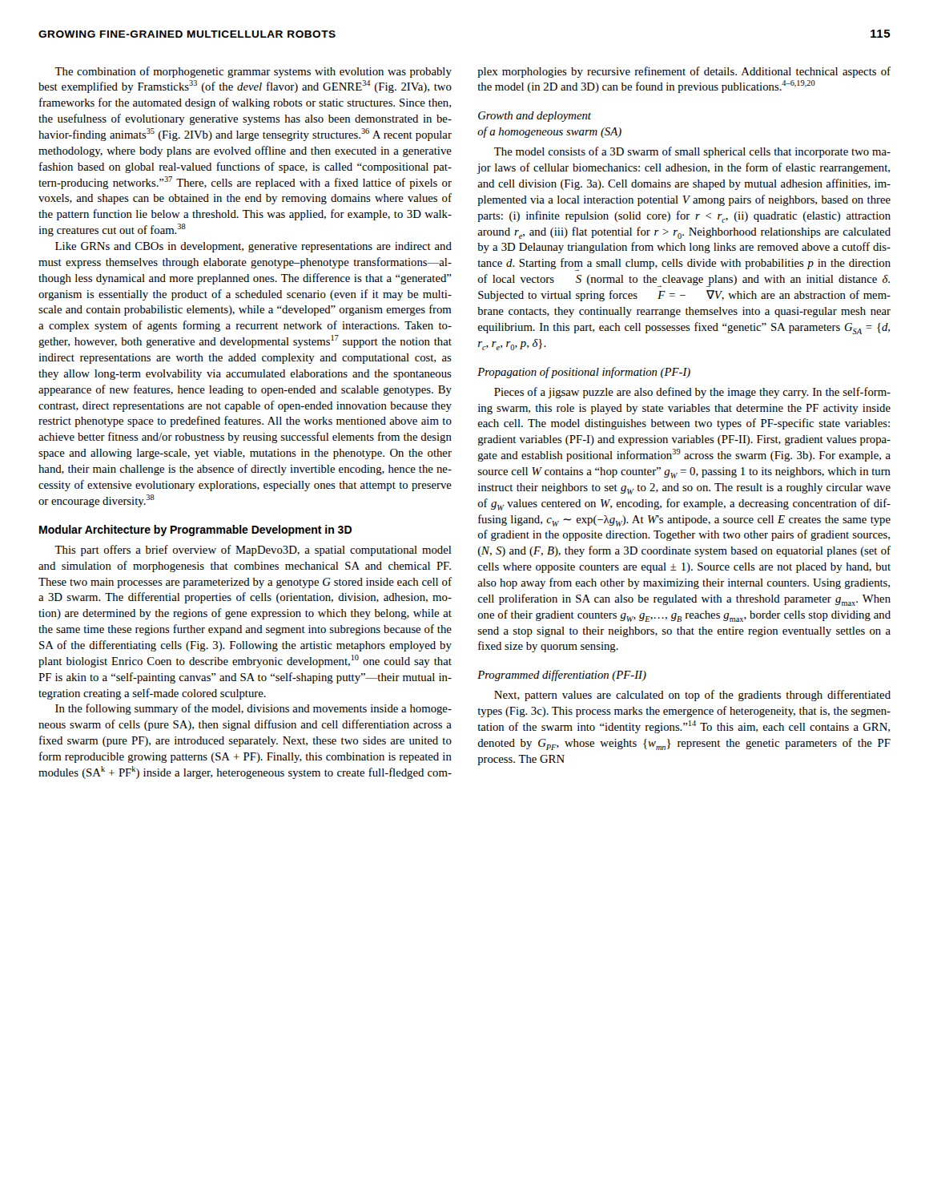Growing Fine-Grained Multicellular Robots 115
The combination of morphogenetic grammar systems with evolution was probably best exemplified by Framsticks33 (of the devel flavor) and GENRE34 (Fig. 2IVa), two frameworks for the automated design of walking robots or static structures. Since then, the usefulness of evolutionary generative systems has also been demonstrated in behavior-finding animats35 (Fig. 2IVb) and large tensegrity structures.36 A recent popular methodology, where body plans are evolved offline and then executed in a generative fashion based on global real-valued functions of space, is called “compositional pattern-producing networks.”37 There, cells are replaced with a fixed lattice of pixels or voxels, and shapes can be obtained in the end by removing domains where values of the pattern function lie below a threshold. This was applied, for example, to 3D walking creatures cut out of foam.38
Like GRNs and CBOs in development, generative representations are indirect and must express themselves through elaborate genotype–phenotype transformations—although less dynamical and more preplanned ones. The difference is that a “generated” organism is essentially the product of a scheduled scenario (even if it may be multiscale and contain probabilistic elements), while a “developed” organism emerges from a complex system of agents forming a recurrent network of interactions. Taken together, however, both generative and developmental systems17 support the notion that indirect representations are worth the added complexity and computational cost, as they allow long-term evolvability via accumulated elaborations and the spontaneous appearance of new features, hence leading to open-ended and scalable genotypes. By contrast, direct representations are not capable of open-ended innovation because they restrict phenotype space to predefined features. All the works mentioned above aim to achieve better fitness and/or robustness by reusing successful elements from the design space and allowing large-scale, yet viable, mutations in the phenotype. On the other hand, their main challenge is the absence of directly invertible encoding, hence the necessity of extensive evolutionary explorations, especially ones that attempt to preserve or encourage diversity.38
Modular Architecture by Programmable Development in 3D
This part offers a brief overview of MapDevo3D, a spatial computational model and simulation of morphogenesis that combines mechanical SA and chemical PF. These two main processes are parameterized by a genotype G stored inside each cell of a 3D swarm. The differential properties of cells (orientation, division, adhesion, motion) are determined by the regions of gene expression to which they belong, while at the same time these regions further expand and segment into subregions because of the SA of the differentiating cells (Fig. 3). Following the artistic metaphors employed by plant biologist Enrico Coen to describe embryonic development,10 one could say that PF is akin to a “self-painting canvas” and SA to “self-shaping putty”—their mutual integration creating a self-made colored sculpture.
In the following summary of the model, divisions and movements inside a homogeneous swarm of cells (pure SA), then signal diffusion and cell differentiation across a fixed swarm (pure PF), are introduced separately. Next, these two sides are united to form reproducible growing patterns (SA + PF). Finally, this combination is repeated in modules (SAk + PFk) inside a larger, heterogeneous system to create full-fledged complex morphologies by recursive refinement of details. Additional technical aspects of the model (in 2D and 3D) can be found in previous publications.4–6,19,20
Growth and deployment
of a homogeneous swarm (SA)
The model consists of a 3D swarm of small spherical cells that incorporate two major laws of cellular biomechanics: cell adhesion, in the form of elastic rearrangement, and cell division (Fig. 3a). Cell domains are shaped by mutual adhesion affinities, implemented via a local interaction potential V among pairs of neighbors, based on three parts: (i) infinite repulsion (solid core) for r < rc, (ii) quadratic (elastic) attraction around re, and (iii) flat potential for r > r0. Neighborhood relationships are calculated by a 3D Delaunay triangulation from which long links are removed above a cutoff distance d. Starting from a small clump, cells divide with probabilities p in the direction of local vectors S (normal to the cleavage plans) and with an initial distance δ. Subjected to virtual spring forces F = − ∇V, which are an abstraction of membrane contacts, they continually rearrange themselves into a quasi-regular mesh near equilibrium. In this part, each cell possesses fixed “genetic” SA parameters GSA = {d, rc, re, r0, p, δ}.
Propagation of positional information (PF-I)
Pieces of a jigsaw puzzle are also defined by the image they carry. In the self-forming swarm, this role is played by state variables that determine the PF activity inside each cell. The model distinguishes between two types of PF-specific state variables: gradient variables (PF-I) and expression variables (PF-II). First, gradient values propagate and establish positional information39 across the swarm (Fig. 3b). For example, a source cell W contains a “hop counter” gW = 0, passing 1 to its neighbors, which in turn instruct their neighbors to set gW to 2, and so on. The result is a roughly circular wave of gW values centered on W, encoding, for example, a decreasing concentration of diffusing ligand, cW ∼ exp(−λgW). At W's antipode, a source cell E creates the same type of gradient in the opposite direction. Together with two other pairs of gradient sources, (N, S) and (F, B), they form a 3D coordinate system based on equatorial planes (set of cells where opposite counters are equal ± 1). Source cells are not placed by hand, but also hop away from each other by maximizing their internal counters. Using gradients, cell proliferation in SA can also be regulated with a threshold parameter gmax. When one of their gradient counters gW, gE,…, gB reaches gmax, border cells stop dividing and send a stop signal to their neighbors, so that the entire region eventually settles on a fixed size by quorum sensing.
Programmed differentiation (PF-II)
Next, pattern values are calculated on top of the gradients through differentiated types (Fig. 3c). This process marks the emergence of heterogeneity, that is, the segmentation of the swarm into “identity regions.”14 To this aim, each cell contains a GRN, denoted by GPF, whose weights {wmn} represent the genetic parameters of the PF process. The GRN